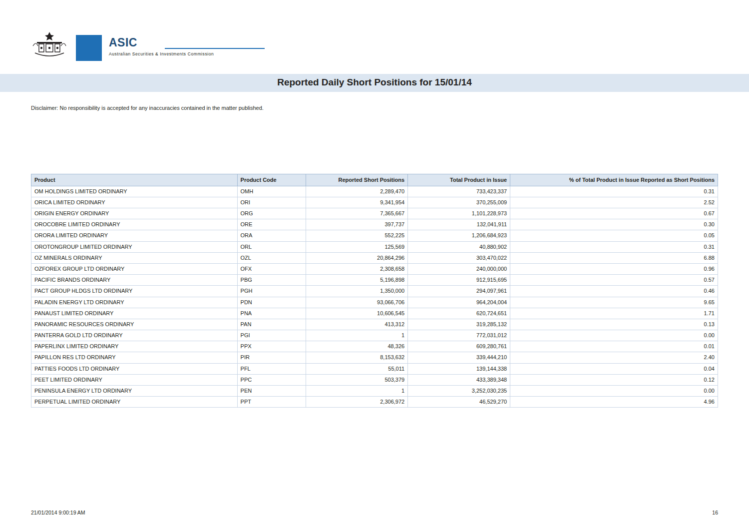ASIC
Australian Securities & Investments Commission
Reported Daily Short Positions for 15/01/14
Disclaimer: No responsibility is accepted for any inaccuracies contained in the matter published.
| Product | Product Code | Reported Short Positions | Total Product in Issue | % of Total Product in Issue Reported as Short Positions |
| --- | --- | --- | --- | --- |
| OM HOLDINGS LIMITED ORDINARY | OMH | 2,289,470 | 733,423,337 | 0.31 |
| ORICA LIMITED ORDINARY | ORI | 9,341,954 | 370,255,009 | 2.52 |
| ORIGIN ENERGY ORDINARY | ORG | 7,365,667 | 1,101,228,973 | 0.67 |
| OROCOBRE LIMITED ORDINARY | ORE | 397,737 | 132,041,911 | 0.30 |
| ORORA LIMITED ORDINARY | ORA | 552,225 | 1,206,684,923 | 0.05 |
| OROTONGROUP LIMITED ORDINARY | ORL | 125,569 | 40,880,902 | 0.31 |
| OZ MINERALS ORDINARY | OZL | 20,864,296 | 303,470,022 | 6.88 |
| OZFOREX GROUP LTD ORDINARY | OFX | 2,308,658 | 240,000,000 | 0.96 |
| PACIFIC BRANDS ORDINARY | PBG | 5,196,898 | 912,915,695 | 0.57 |
| PACT GROUP HLDGS LTD ORDINARY | PGH | 1,350,000 | 294,097,961 | 0.46 |
| PALADIN ENERGY LTD ORDINARY | PDN | 93,066,706 | 964,204,004 | 9.65 |
| PANAUST LIMITED ORDINARY | PNA | 10,606,545 | 620,724,651 | 1.71 |
| PANORAMIC RESOURCES ORDINARY | PAN | 413,312 | 319,285,132 | 0.13 |
| PANTERRA GOLD LTD ORDINARY | PGI | 1 | 772,031,012 | 0.00 |
| PAPERLINX LIMITED ORDINARY | PPX | 48,326 | 609,280,761 | 0.01 |
| PAPILLON RES LTD ORDINARY | PIR | 8,153,632 | 339,444,210 | 2.40 |
| PATTIES FOODS LTD ORDINARY | PFL | 55,011 | 139,144,338 | 0.04 |
| PEET LIMITED ORDINARY | PPC | 503,379 | 433,389,348 | 0.12 |
| PENINSULA ENERGY LTD ORDINARY | PEN | 1 | 3,252,030,235 | 0.00 |
| PERPETUAL LIMITED ORDINARY | PPT | 2,306,972 | 46,529,270 | 4.96 |
21/01/2014 9:00:19 AM
16